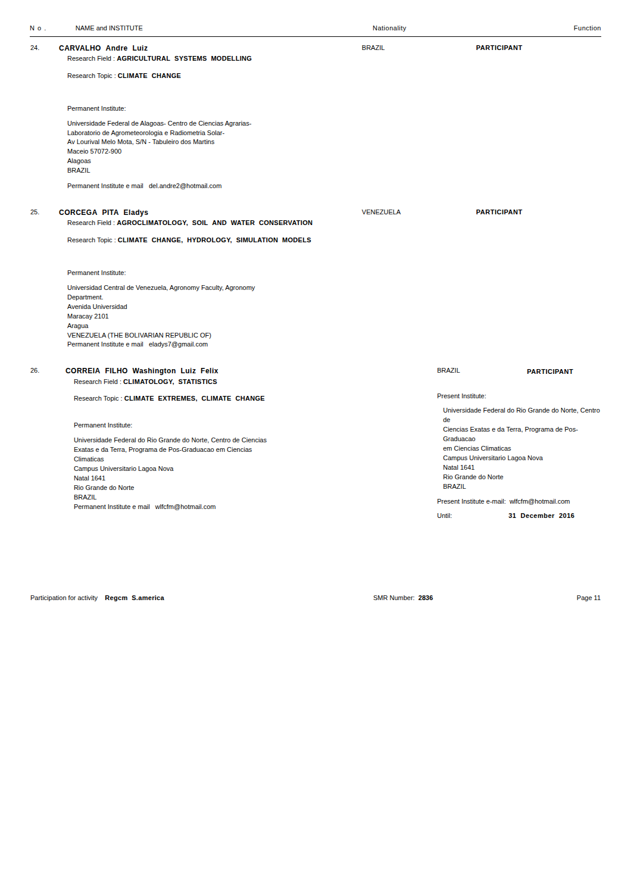| N o . | NAME and INSTITUTE | Nationality | Function |
| 24. | CARVALHO Andre Luiz Research Field : AGRICULTURAL SYSTEMS MODELLING Research Topic : CLIMATE CHANGE Permanent Institute: Universidade Federal de Alagoas- Centro de Ciencias Agrarias- Laboratorio de Agrometeorologia e Radiometria Solar- Av Lourival Melo Mota, S/N - Tabuleiro dos Martins Maceio 57072-900 Alagoas BRAZIL Permanent Institute e mail del.andre2@hotmail.com | BRAZIL | PARTICIPANT |
| 25. | CORCEGA PITA Eladys Research Field : AGROCLIMATOLOGY, SOIL AND WATER CONSERVATION Research Topic : CLIMATE CHANGE, HYDROLOGY, SIMULATION MODELS Permanent Institute: Universidad Central de Venezuela, Agronomy Faculty, Agronomy Department. Avenida Universidad Maracay 2101 Aragua VENEZUELA (THE BOLIVARIAN REPUBLIC OF) Permanent Institute e mail eladys7@gmail.com | VENEZUELA | PARTICIPANT |
| 26. | CORREIA FILHO Washington Luiz Felix Research Field : CLIMATOLOGY, STATISTICS Research Topic : CLIMATE EXTREMES, CLIMATE CHANGE Permanent Institute: Universidade Federal do Rio Grande do Norte, Centro de Ciencias Exatas e da Terra, Programa de Pos-Graduacao em Ciencias Climaticas Campus Universitario Lagoa Nova Natal 1641 Rio Grande do Norte BRAZIL Permanent Institute e mail wlfcfm@hotmail.com | BRAZIL PARTICIPANT Present Institute: Universidade Federal do Rio Grande do Norte, Centro de Ciencias Exatas e da Terra, Programa de Pos-Graduacao em Ciencias Climaticas Campus Universitario Lagoa Nova Natal 1641 Rio Grande do Norte BRAZIL Present Institute e-mail: wlfcfm@hotmail.com Until: 31 December 2016 |
| Participation for activity Regcm S.america | SMR Number: 2836 | Page 11 |